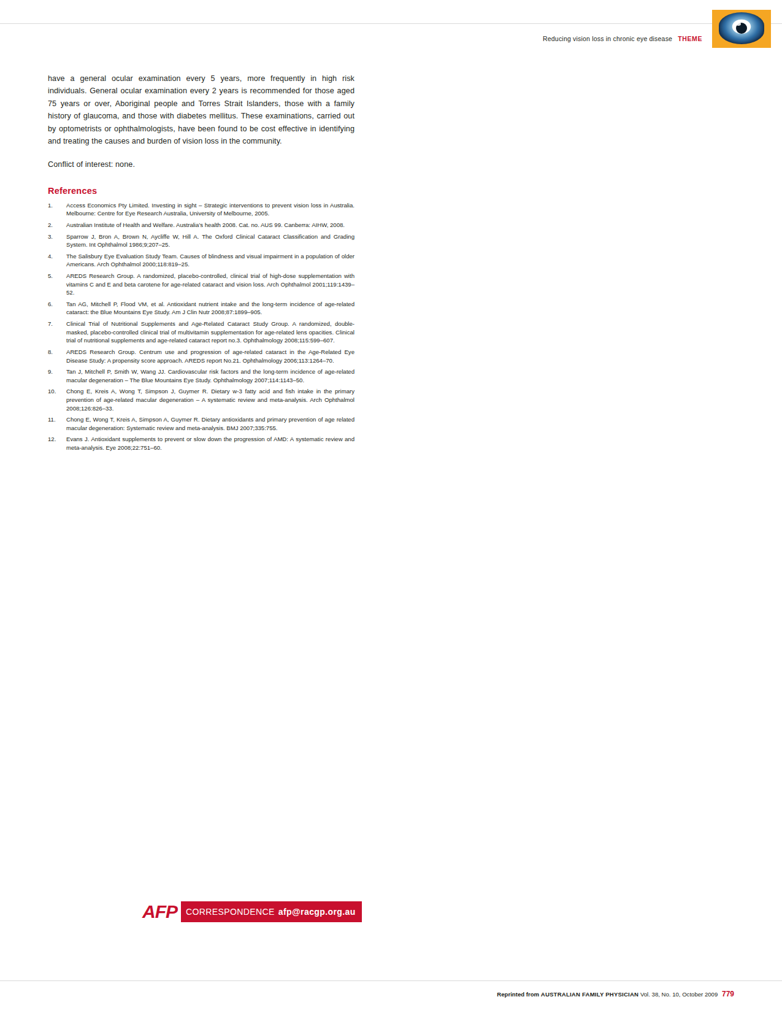Reducing vision loss in chronic eye disease THEME
have a general ocular examination every 5 years, more frequently in high risk individuals. General ocular examination every 2 years is recommended for those aged 75 years or over, Aboriginal people and Torres Strait Islanders, those with a family history of glaucoma, and those with diabetes mellitus. These examinations, carried out by optometrists or ophthalmologists, have been found to be cost effective in identifying and treating the causes and burden of vision loss in the community.
Conflict of interest: none.
References
Access Economics Pty Limited. Investing in sight – Strategic interventions to prevent vision loss in Australia. Melbourne: Centre for Eye Research Australia, University of Melbourne, 2005.
Australian Institute of Health and Welfare. Australia’s health 2008. Cat. no. AUS 99. Canberra: AIHW, 2008.
Sparrow J, Bron A, Brown N, Aycliffe W, Hill A. The Oxford Clinical Cataract Classification and Grading System. Int Ophthalmol 1986;9;207–25.
The Salisbury Eye Evaluation Study Team. Causes of blindness and visual impairment in a population of older Americans. Arch Ophthalmol 2000;118:819–25.
AREDS Research Group. A randomized, placebo-controlled, clinical trial of high-dose supplementation with vitamins C and E and beta carotene for age-related cataract and vision loss. Arch Ophthalmol 2001;119:1439–52.
Tan AG, Mitchell P, Flood VM, et al. Antioxidant nutrient intake and the long-term incidence of age-related cataract: the Blue Mountains Eye Study. Am J Clin Nutr 2008;87:1899–905.
Clinical Trial of Nutritional Supplements and Age-Related Cataract Study Group. A randomized, double-masked, placebo-controlled clinical trial of multivitamin supplementation for age-related lens opacities. Clinical trial of nutritional supplements and age-related cataract report no.3. Ophthalmology 2008;115:599–607.
AREDS Research Group. Centrum use and progression of age-related cataract in the Age-Related Eye Disease Study: A propensity score approach. AREDS report No.21. Ophthalmology 2006;113:1264–70.
Tan J, Mitchell P, Smith W, Wang JJ. Cardiovascular risk factors and the long-term incidence of age-related macular degeneration – The Blue Mountains Eye Study. Ophthalmology 2007;114:1143–50.
Chong E, Kreis A, Wong T, Simpson J, Guymer R. Dietary w-3 fatty acid and fish intake in the primary prevention of age-related macular degeneration – A systematic review and meta-analysis. Arch Ophthalmol 2008;126:826–33.
Chong E, Wong T, Kreis A, Simpson A, Guymer R. Dietary antioxidants and primary prevention of age related macular degeneration: Systematic review and meta-analysis. BMJ 2007;335:755.
Evans J. Antioxidant supplements to prevent or slow down the progression of AMD: A systematic review and meta-analysis. Eye 2008;22:751–60.
AFP
CORRESPONDENCE afp@racgp.org.au
Reprinted from AUSTRALIAN FAMILY PHYSICIAN Vol. 38, No. 10, October 2009 779